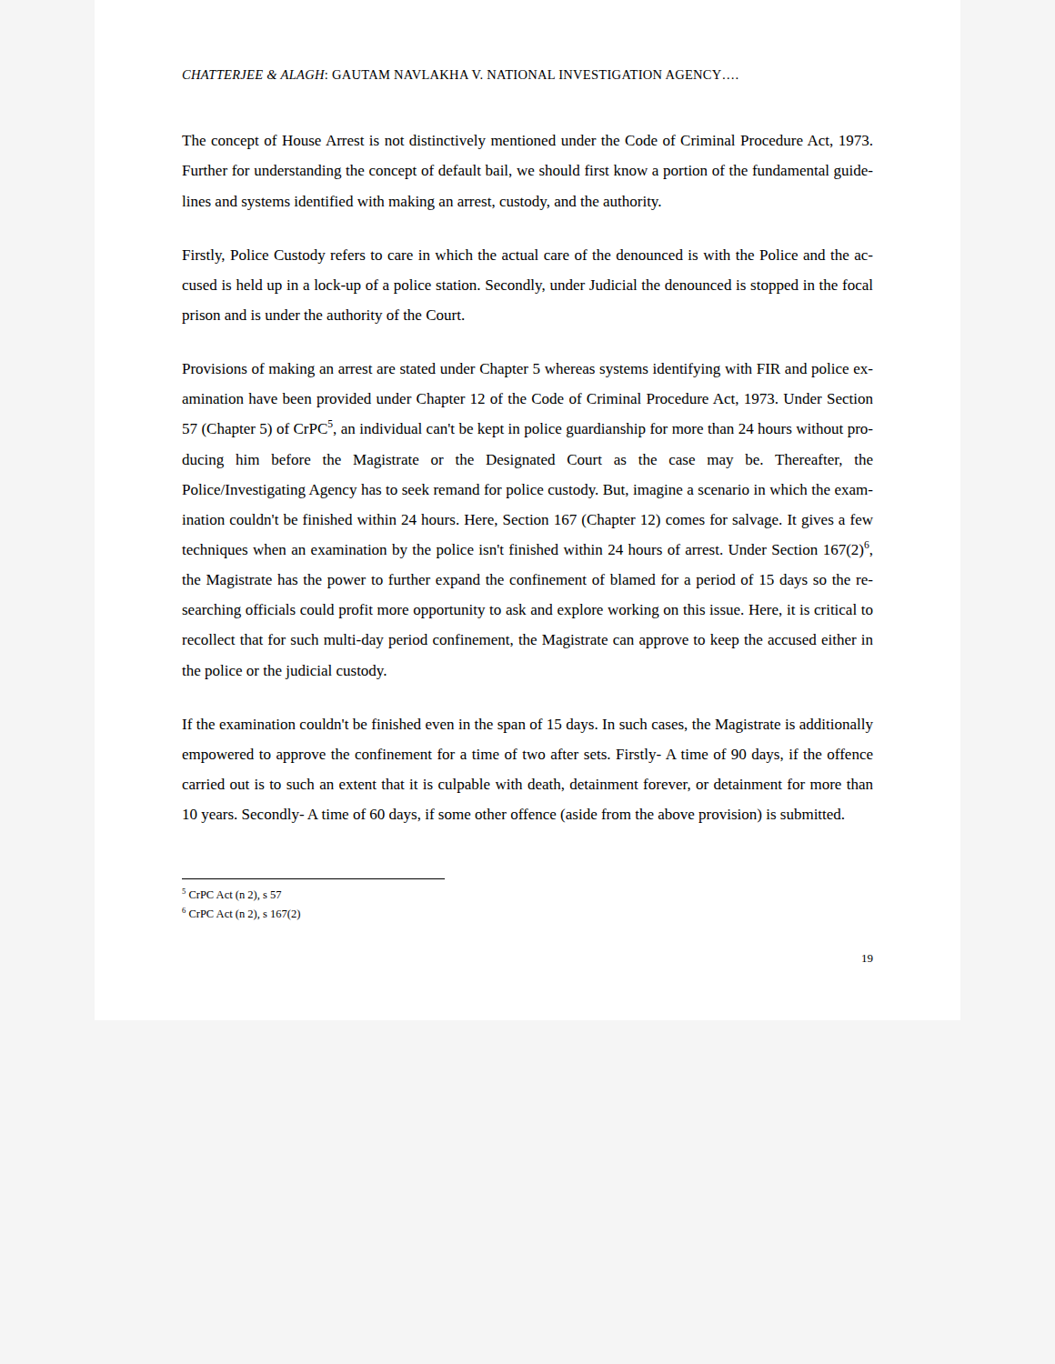CHATTERJEE & ALAGH: GAUTAM NAVLAKHA V. NATIONAL INVESTIGATION AGENCY….
The concept of House Arrest is not distinctively mentioned under the Code of Criminal Procedure Act, 1973. Further for understanding the concept of default bail, we should first know a portion of the fundamental guidelines and systems identified with making an arrest, custody, and the authority.
Firstly, Police Custody refers to care in which the actual care of the denounced is with the Police and the accused is held up in a lock-up of a police station. Secondly, under Judicial the denounced is stopped in the focal prison and is under the authority of the Court.
Provisions of making an arrest are stated under Chapter 5 whereas systems identifying with FIR and police examination have been provided under Chapter 12 of the Code of Criminal Procedure Act, 1973. Under Section 57 (Chapter 5) of CrPC5, an individual can't be kept in police guardianship for more than 24 hours without producing him before the Magistrate or the Designated Court as the case may be. Thereafter, the Police/Investigating Agency has to seek remand for police custody. But, imagine a scenario in which the examination couldn't be finished within 24 hours. Here, Section 167 (Chapter 12) comes for salvage. It gives a few techniques when an examination by the police isn't finished within 24 hours of arrest. Under Section 167(2)6, the Magistrate has the power to further expand the confinement of blamed for a period of 15 days so the researching officials could profit more opportunity to ask and explore working on this issue. Here, it is critical to recollect that for such multi-day period confinement, the Magistrate can approve to keep the accused either in the police or the judicial custody.
If the examination couldn't be finished even in the span of 15 days. In such cases, the Magistrate is additionally empowered to approve the confinement for a time of two after sets. Firstly- A time of 90 days, if the offence carried out is to such an extent that it is culpable with death, detainment forever, or detainment for more than 10 years. Secondly- A time of 60 days, if some other offence (aside from the above provision) is submitted.
5 CrPC Act (n 2), s 57
6 CrPC Act (n 2), s 167(2)
19